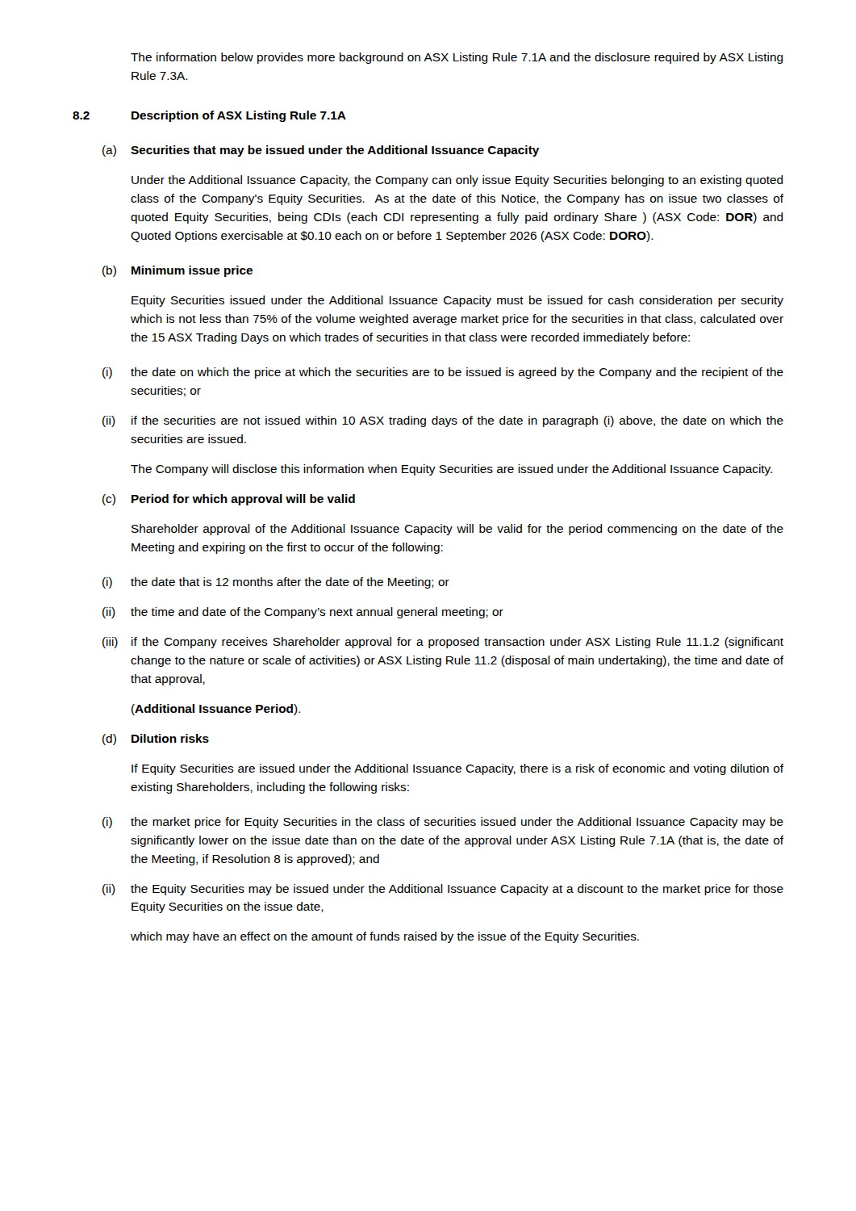The information below provides more background on ASX Listing Rule 7.1A and the disclosure required by ASX Listing Rule 7.3A.
8.2 Description of ASX Listing Rule 7.1A
(a)
Securities that may be issued under the Additional Issuance Capacity
Under the Additional Issuance Capacity, the Company can only issue Equity Securities belonging to an existing quoted class of the Company's Equity Securities. As at the date of this Notice, the Company has on issue two classes of quoted Equity Securities, being CDIs (each CDI representing a fully paid ordinary Share ) (ASX Code: DOR) and Quoted Options exercisable at $0.10 each on or before 1 September 2026 (ASX Code: DORO).
(b)
Minimum issue price
Equity Securities issued under the Additional Issuance Capacity must be issued for cash consideration per security which is not less than 75% of the volume weighted average market price for the securities in that class, calculated over the 15 ASX Trading Days on which trades of securities in that class were recorded immediately before:
(i)
the date on which the price at which the securities are to be issued is agreed by the Company and the recipient of the securities; or
(ii)
if the securities are not issued within 10 ASX trading days of the date in paragraph (i) above, the date on which the securities are issued.
The Company will disclose this information when Equity Securities are issued under the Additional Issuance Capacity.
(c)
Period for which approval will be valid
Shareholder approval of the Additional Issuance Capacity will be valid for the period commencing on the date of the Meeting and expiring on the first to occur of the following:
(i)
the date that is 12 months after the date of the Meeting; or
(ii)
the time and date of the Company’s next annual general meeting; or
(iii)
if the Company receives Shareholder approval for a proposed transaction under ASX Listing Rule 11.1.2 (significant change to the nature or scale of activities) or ASX Listing Rule 11.2 (disposal of main undertaking), the time and date of that approval,
(Additional Issuance Period).
(d)
Dilution risks
If Equity Securities are issued under the Additional Issuance Capacity, there is a risk of economic and voting dilution of existing Shareholders, including the following risks:
(i)
the market price for Equity Securities in the class of securities issued under the Additional Issuance Capacity may be significantly lower on the issue date than on the date of the approval under ASX Listing Rule 7.1A (that is, the date of the Meeting, if Resolution 8 is approved); and
(ii)
the Equity Securities may be issued under the Additional Issuance Capacity at a discount to the market price for those Equity Securities on the issue date,
which may have an effect on the amount of funds raised by the issue of the Equity Securities.